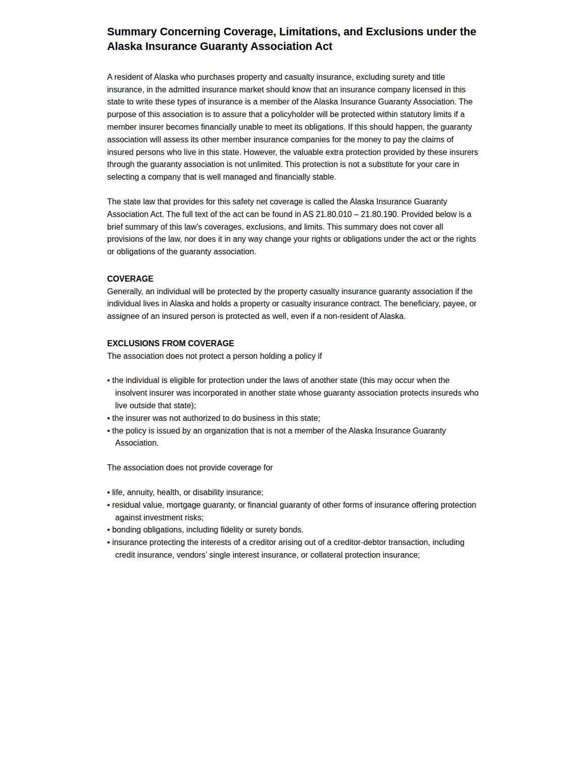Summary Concerning Coverage, Limitations, and Exclusions under the Alaska Insurance Guaranty Association Act
A resident of Alaska who purchases property and casualty insurance, excluding surety and title insurance, in the admitted insurance market should know that an insurance company licensed in this state to write these types of insurance is a member of the Alaska Insurance Guaranty Association. The purpose of this association is to assure that a policyholder will be protected within statutory limits if a member insurer becomes financially unable to meet its obligations. If this should happen, the guaranty association will assess its other member insurance companies for the money to pay the claims of insured persons who live in this state. However, the valuable extra protection provided by these insurers through the guaranty association is not unlimited. This protection is not a substitute for your care in selecting a company that is well managed and financially stable.
The state law that provides for this safety net coverage is called the Alaska Insurance Guaranty Association Act. The full text of the act can be found in AS 21.80.010 – 21.80.190. Provided below is a brief summary of this law's coverages, exclusions, and limits. This summary does not cover all provisions of the law, nor does it in any way change your rights or obligations under the act or the rights or obligations of the guaranty association.
COVERAGE
Generally, an individual will be protected by the property casualty insurance guaranty association if the individual lives in Alaska and holds a property or casualty insurance contract. The beneficiary, payee, or assignee of an insured person is protected as well, even if a non-resident of Alaska.
EXCLUSIONS FROM COVERAGE
The association does not protect a person holding a policy if
the individual is eligible for protection under the laws of another state (this may occur when the insolvent insurer was incorporated in another state whose guaranty association protects insureds who live outside that state);
the insurer was not authorized to do business in this state;
the policy is issued by an organization that is not a member of the Alaska Insurance Guaranty Association.
The association does not provide coverage for
life, annuity, health, or disability insurance;
residual value, mortgage guaranty, or financial guaranty of other forms of insurance offering protection against investment risks;
bonding obligations, including fidelity or surety bonds.
insurance protecting the interests of a creditor arising out of a creditor-debtor transaction, including credit insurance, vendors’ single interest insurance, or collateral protection insurance;